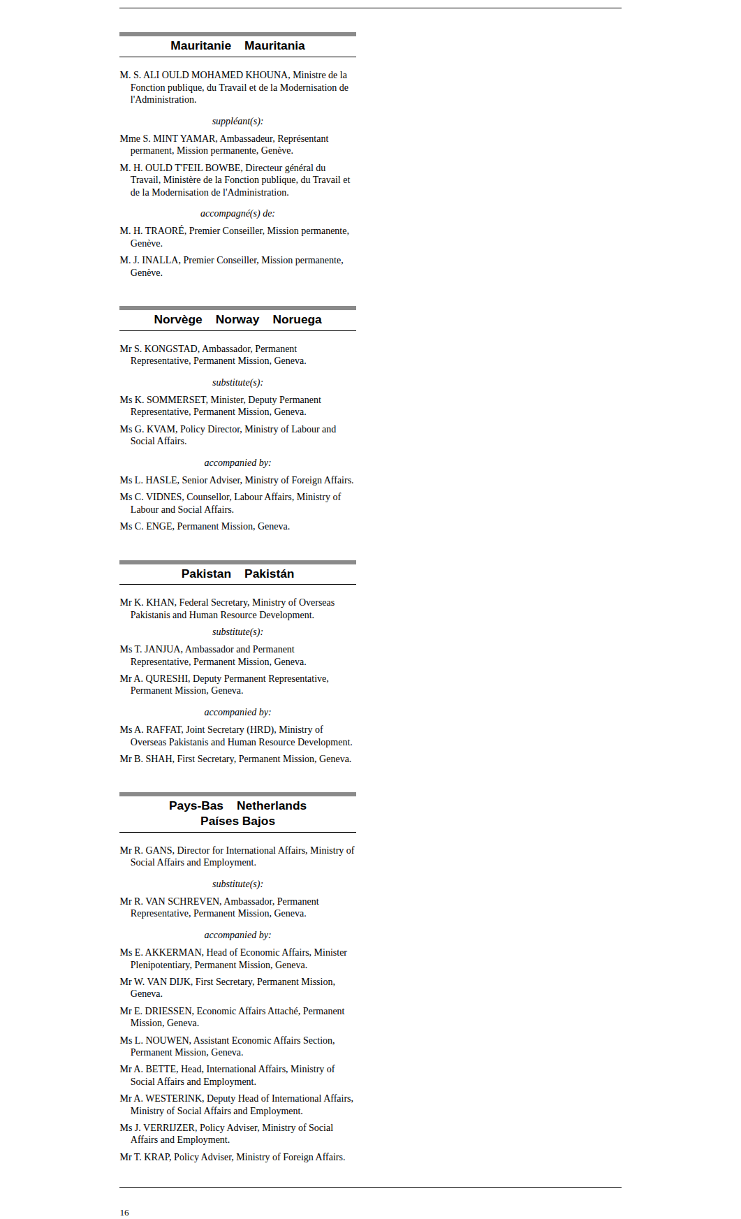Mauritanie Mauritania
M. S. ALI OULD MOHAMED KHOUNA, Ministre de la Fonction publique, du Travail et de la Modernisation de l'Administration.
suppléant(s):
Mme S. MINT YAMAR, Ambassadeur, Représentant permanent, Mission permanente, Genève.
M. H. OULD T'FEIL BOWBE, Directeur général du Travail, Ministère de la Fonction publique, du Travail et de la Modernisation de l'Administration.
accompagné(s) de:
M. H. TRAORÉ, Premier Conseiller, Mission permanente, Genève.
M. J. INALLA, Premier Conseiller, Mission permanente, Genève.
Norvège Norway Noruega
Mr S. KONGSTAD, Ambassador, Permanent Representative, Permanent Mission, Geneva.
substitute(s):
Ms K. SOMMERSET, Minister, Deputy Permanent Representative, Permanent Mission, Geneva.
Ms G. KVAM, Policy Director, Ministry of Labour and Social Affairs.
accompanied by:
Ms L. HASLE, Senior Adviser, Ministry of Foreign Affairs.
Ms C. VIDNES, Counsellor, Labour Affairs, Ministry of Labour and Social Affairs.
Ms C. ENGE, Permanent Mission, Geneva.
Pakistan Pakistán
Mr K. KHAN, Federal Secretary, Ministry of Overseas Pakistanis and Human Resource Development.
substitute(s):
Ms T. JANJUA, Ambassador and Permanent Representative, Permanent Mission, Geneva.
Mr A. QURESHI, Deputy Permanent Representative, Permanent Mission, Geneva.
accompanied by:
Ms A. RAFFAT, Joint Secretary (HRD), Ministry of Overseas Pakistanis and Human Resource Development.
Mr B. SHAH, First Secretary, Permanent Mission, Geneva.
Pays-Bas Netherlands
Países Bajos
Mr R. GANS, Director for International Affairs, Ministry of Social Affairs and Employment.
substitute(s):
Mr R. VAN SCHREVEN, Ambassador, Permanent Representative, Permanent Mission, Geneva.
accompanied by:
Ms E. AKKERMAN, Head of Economic Affairs, Minister Plenipotentiary, Permanent Mission, Geneva.
Mr W. VAN DIJK, First Secretary, Permanent Mission, Geneva.
Mr E. DRIESSEN, Economic Affairs Attaché, Permanent Mission, Geneva.
Ms L. NOUWEN, Assistant Economic Affairs Section, Permanent Mission, Geneva.
Mr A. BETTE, Head, International Affairs, Ministry of Social Affairs and Employment.
Mr A. WESTERINK, Deputy Head of International Affairs, Ministry of Social Affairs and Employment.
Ms J. VERRIJZER, Policy Adviser, Ministry of Social Affairs and Employment.
Mr T. KRAP, Policy Adviser, Ministry of Foreign Affairs.
16